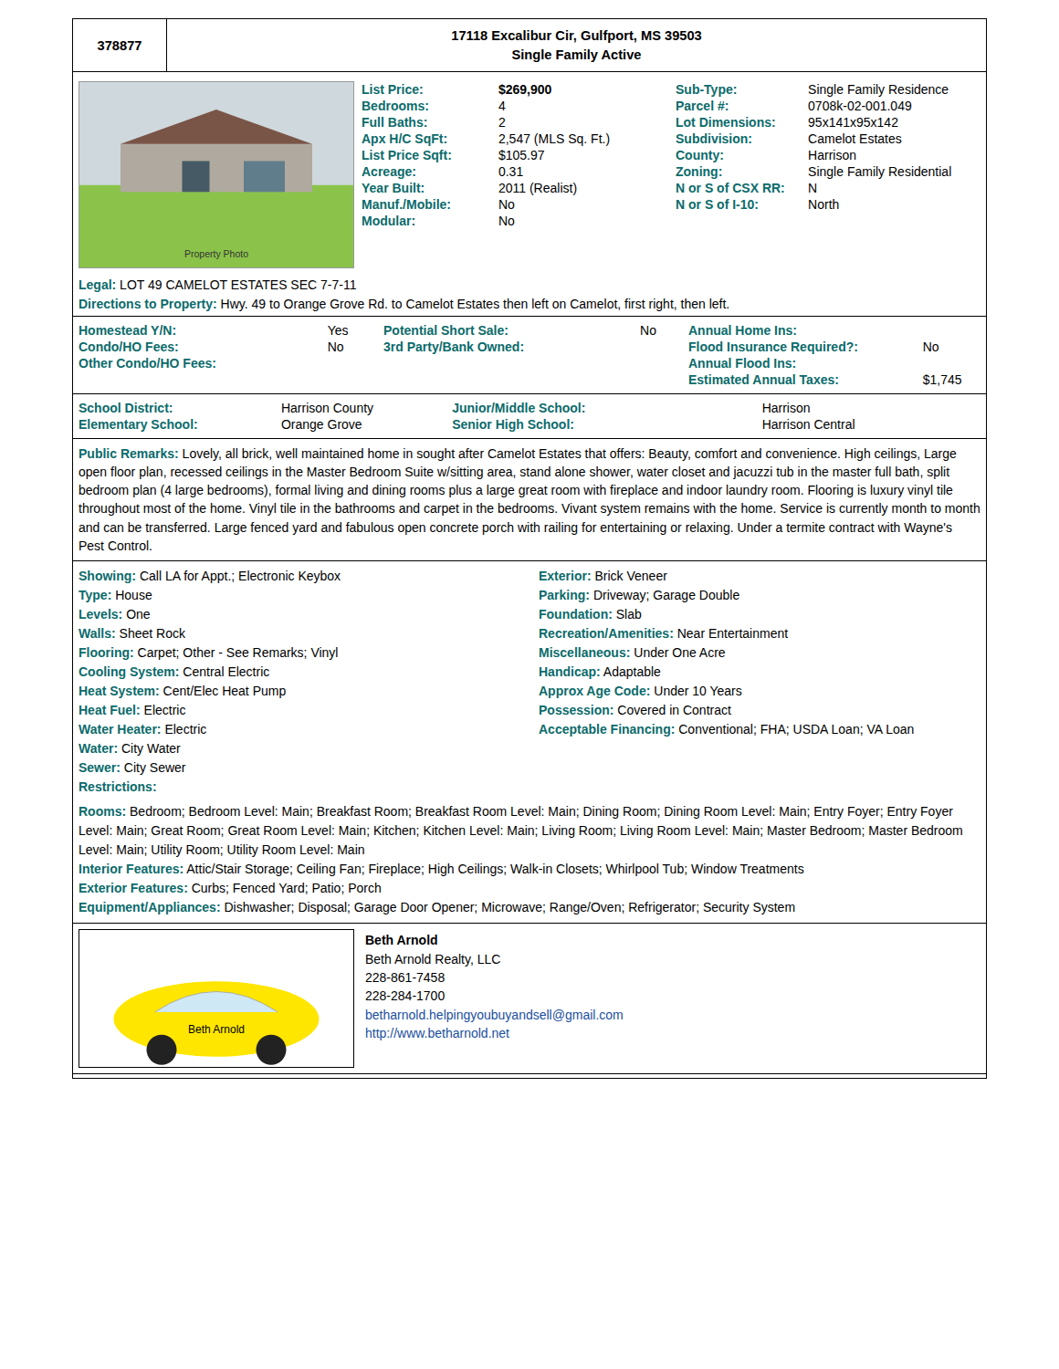378877
17118 Excalibur Cir, Gulfport, MS 39503
Single Family Active
| List Price: | $269,900 |
| Bedrooms: | 4 |
| Full Baths: | 2 |
| Apx H/C SqFt: | 2,547 (MLS Sq. Ft.) |
| List Price Sqft: | $105.97 |
| Acreage: | 0.31 |
| Year Built: | 2011 (Realist) |
| Manuf./Mobile: | No |
| Modular: | No |
| Sub-Type: | Single Family Residence |
| Parcel #: | 0708k-02-001.049 |
| Lot Dimensions: | 95x141x95x142 |
| Subdivision: | Camelot Estates |
| County: | Harrison |
| Zoning: | Single Family Residential |
| N or S of CSX RR: | N |
| N or S of I-10: | North |
Legal: LOT 49 CAMELOT ESTATES SEC 7-7-11
Directions to Property: Hwy. 49 to Orange Grove Rd. to Camelot Estates then left on Camelot, first right, then left.
| Homestead Y/N: | Yes |
| Condo/HO Fees: | No |
| Other Condo/HO Fees: | |
| Potential Short Sale: | No |
| 3rd Party/Bank Owned: | |
| Annual Home Ins: | |
| Flood Insurance Required?: | No |
| Annual Flood Ins: | |
| Estimated Annual Taxes: | $1,745 |
| School District: | Harrison County |
| Elementary School: | Orange Grove |
| Junior/Middle School: | Harrison |
| Senior High School: | Harrison Central |
Public Remarks: Lovely, all brick, well maintained home in sought after Camelot Estates that offers: Beauty, comfort and convenience. High ceilings, Large open floor plan, recessed ceilings in the Master Bedroom Suite w/sitting area, stand alone shower, water closet and jacuzzi tub in the master full bath, split bedroom plan (4 large bedrooms), formal living and dining rooms plus a large great room with fireplace and indoor laundry room. Flooring is luxury vinyl tile throughout most of the home. Vinyl tile in the bathrooms and carpet in the bedrooms. Vivant system remains with the home. Service is currently month to month and can be transferred. Large fenced yard and fabulous open concrete porch with railing for entertaining or relaxing. Under a termite contract with Wayne's Pest Control.
Showing: Call LA for Appt.; Electronic Keybox
Type: House
Levels: One
Walls: Sheet Rock
Flooring: Carpet; Other - See Remarks; Vinyl
Cooling System: Central Electric
Heat System: Cent/Elec Heat Pump
Heat Fuel: Electric
Water Heater: Electric
Water: City Water
Sewer: City Sewer
Restrictions:
Exterior: Brick Veneer
Parking: Driveway; Garage Double
Foundation: Slab
Recreation/Amenities: Near Entertainment
Miscellaneous: Under One Acre
Handicap: Adaptable
Approx Age Code: Under 10 Years
Possession: Covered in Contract
Acceptable Financing: Conventional; FHA; USDA Loan; VA Loan
Rooms: Bedroom; Bedroom Level: Main; Breakfast Room; Breakfast Room Level: Main; Dining Room; Dining Room Level: Main; Entry Foyer; Entry Foyer Level: Main; Great Room; Great Room Level: Main; Kitchen; Kitchen Level: Main; Living Room; Living Room Level: Main; Master Bedroom; Master Bedroom Level: Main; Utility Room; Utility Room Level: Main
Interior Features: Attic/Stair Storage; Ceiling Fan; Fireplace; High Ceilings; Walk-in Closets; Whirlpool Tub; Window Treatments
Exterior Features: Curbs; Fenced Yard; Patio; Porch
Equipment/Appliances: Dishwasher; Disposal; Garage Door Opener; Microwave; Range/Oven; Refrigerator; Security System
Beth Arnold
Beth Arnold Realty, LLC
228-861-7458
228-284-1700
betharnold.helpingyoubuyandsell@gmail.com
http://www.betharnold.net